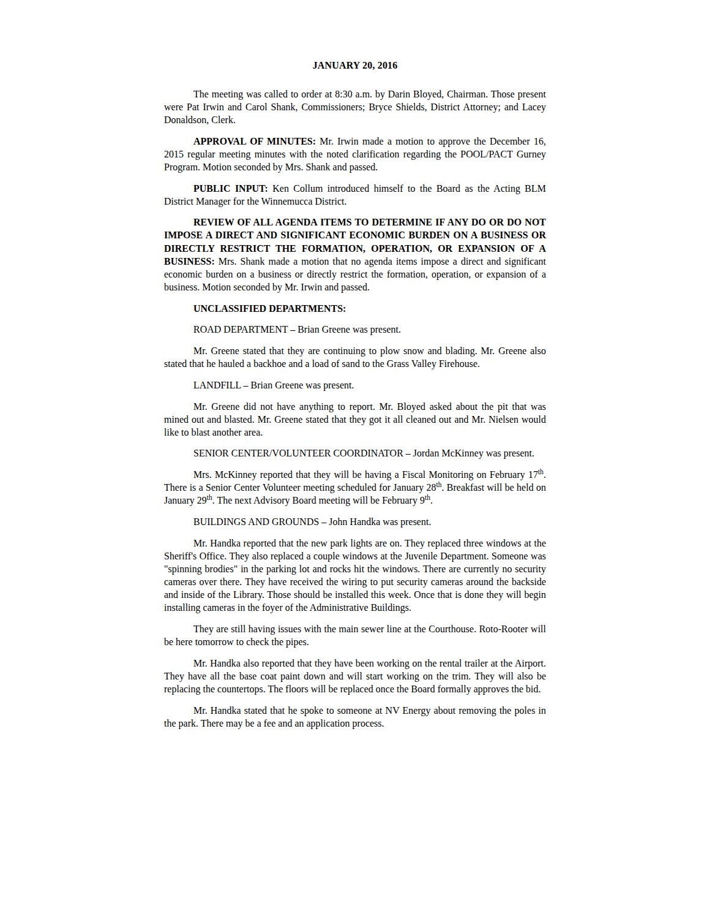JANUARY 20, 2016
The meeting was called to order at 8:30 a.m. by Darin Bloyed, Chairman. Those present were Pat Irwin and Carol Shank, Commissioners; Bryce Shields, District Attorney; and Lacey Donaldson, Clerk.
APPROVAL OF MINUTES: Mr. Irwin made a motion to approve the December 16, 2015 regular meeting minutes with the noted clarification regarding the POOL/PACT Gurney Program. Motion seconded by Mrs. Shank and passed.
PUBLIC INPUT: Ken Collum introduced himself to the Board as the Acting BLM District Manager for the Winnemucca District.
REVIEW OF ALL AGENDA ITEMS TO DETERMINE IF ANY DO OR DO NOT IMPOSE A DIRECT AND SIGNIFICANT ECONOMIC BURDEN ON A BUSINESS OR DIRECTLY RESTRICT THE FORMATION, OPERATION, OR EXPANSION OF A BUSINESS: Mrs. Shank made a motion that no agenda items impose a direct and significant economic burden on a business or directly restrict the formation, operation, or expansion of a business. Motion seconded by Mr. Irwin and passed.
UNCLASSIFIED DEPARTMENTS:
ROAD DEPARTMENT – Brian Greene was present.
Mr. Greene stated that they are continuing to plow snow and blading. Mr. Greene also stated that he hauled a backhoe and a load of sand to the Grass Valley Firehouse.
LANDFILL – Brian Greene was present.
Mr. Greene did not have anything to report. Mr. Bloyed asked about the pit that was mined out and blasted. Mr. Greene stated that they got it all cleaned out and Mr. Nielsen would like to blast another area.
SENIOR CENTER/VOLUNTEER COORDINATOR – Jordan McKinney was present.
Mrs. McKinney reported that they will be having a Fiscal Monitoring on February 17th. There is a Senior Center Volunteer meeting scheduled for January 28th. Breakfast will be held on January 29th. The next Advisory Board meeting will be February 9th.
BUILDINGS AND GROUNDS – John Handka was present.
Mr. Handka reported that the new park lights are on. They replaced three windows at the Sheriff's Office. They also replaced a couple windows at the Juvenile Department. Someone was "spinning brodies" in the parking lot and rocks hit the windows. There are currently no security cameras over there. They have received the wiring to put security cameras around the backside and inside of the Library. Those should be installed this week. Once that is done they will begin installing cameras in the foyer of the Administrative Buildings.
They are still having issues with the main sewer line at the Courthouse. Roto-Rooter will be here tomorrow to check the pipes.
Mr. Handka also reported that they have been working on the rental trailer at the Airport. They have all the base coat paint down and will start working on the trim. They will also be replacing the countertops. The floors will be replaced once the Board formally approves the bid.
Mr. Handka stated that he spoke to someone at NV Energy about removing the poles in the park. There may be a fee and an application process.